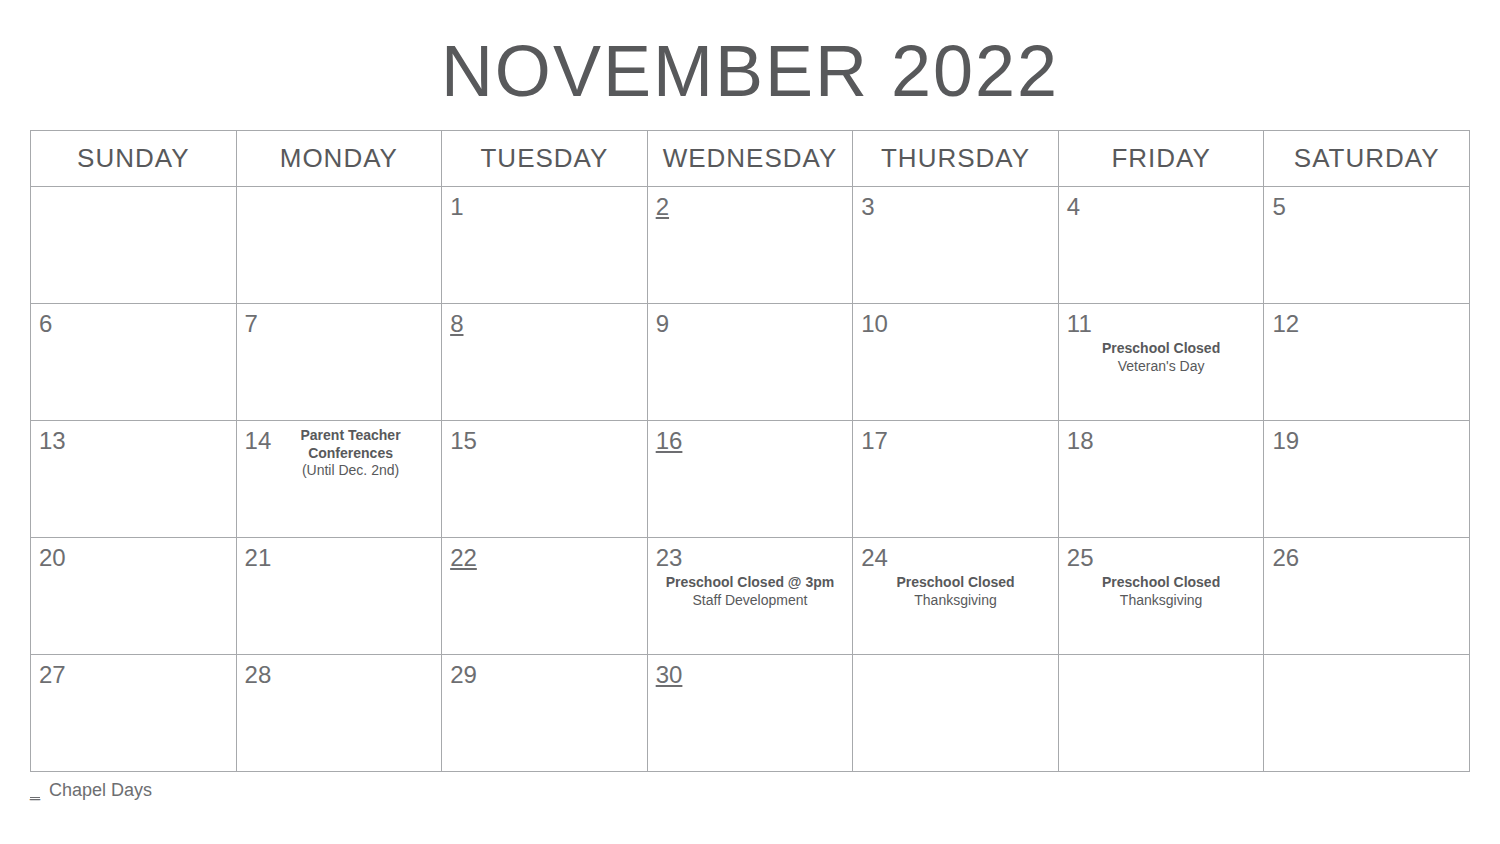NOVEMBER 2022
| SUNDAY | MONDAY | TUESDAY | WEDNESDAY | THURSDAY | FRIDAY | SATURDAY |
| --- | --- | --- | --- | --- | --- | --- |
| | | 1 | 2 | 3 | 4 | 5 |
| 6 | 7 | 8 | 9 | 10 | 11 Preschool Closed Veteran's Day | 12 |
| 13 | 14 Parent Teacher Conferences (Until Dec. 2nd) | 15 | 16 | 17 | 18 | 19 |
| 20 | 21 | 22 | 23 Preschool Closed @ 3pm Staff Development | 24 Preschool Closed Thanksgiving | 25 Preschool Closed Thanksgiving | 26 |
| 27 | 28 | 29 | 30 | | | |
_ Chapel Days